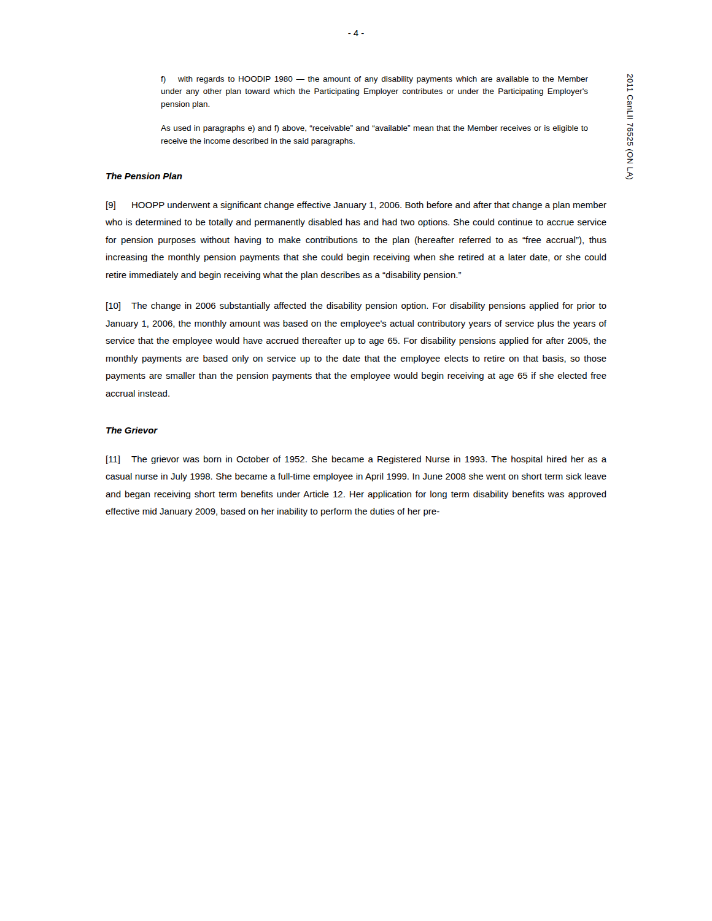- 4 -
2011 CanLII 76525 (ON LA)
f) with regards to HOODIP 1980 — the amount of any disability payments which are available to the Member under any other plan toward which the Participating Employer contributes or under the Participating Employer's pension plan.
As used in paragraphs e) and f) above, “receivable” and “available” mean that the Member receives or is eligible to receive the income described in the said paragraphs.
The Pension Plan
[9] HOOPP underwent a significant change effective January 1, 2006. Both before and after that change a plan member who is determined to be totally and permanently disabled has and had two options. She could continue to accrue service for pension purposes without having to make contributions to the plan (hereafter referred to as “free accrual”), thus increasing the monthly pension payments that she could begin receiving when she retired at a later date, or she could retire immediately and begin receiving what the plan describes as a “disability pension.”
[10] The change in 2006 substantially affected the disability pension option. For disability pensions applied for prior to January 1, 2006, the monthly amount was based on the employee's actual contributory years of service plus the years of service that the employee would have accrued thereafter up to age 65. For disability pensions applied for after 2005, the monthly payments are based only on service up to the date that the employee elects to retire on that basis, so those payments are smaller than the pension payments that the employee would begin receiving at age 65 if she elected free accrual instead.
The Grievor
[11] The grievor was born in October of 1952. She became a Registered Nurse in 1993. The hospital hired her as a casual nurse in July 1998. She became a full-time employee in April 1999. In June 2008 she went on short term sick leave and began receiving short term benefits under Article 12. Her application for long term disability benefits was approved effective mid January 2009, based on her inability to perform the duties of her pre-